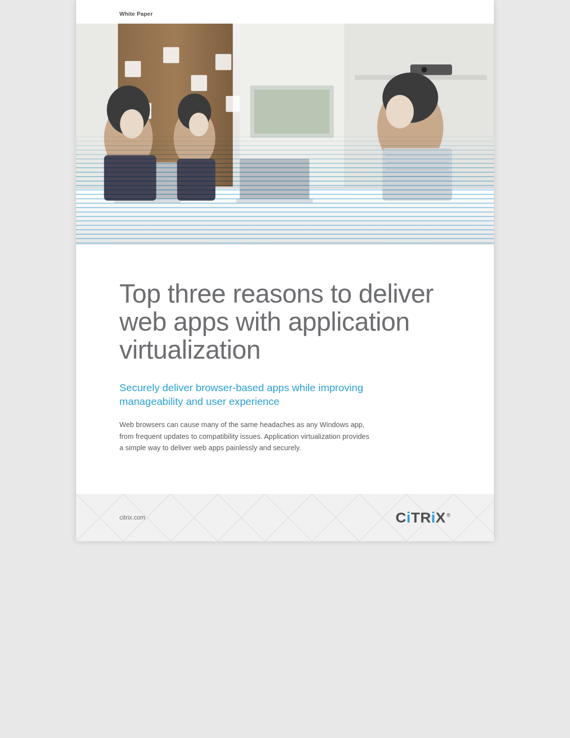White Paper
Top three reasons to deliver web apps with application virtualization
Securely deliver browser-based apps while improving manageability and user experience
Web browsers can cause many of the same headaches as any Windows app, from frequent updates to compatibility issues. Application virtualization provides a simple way to deliver web apps painlessly and securely.
citrix.com Ci TRi X®